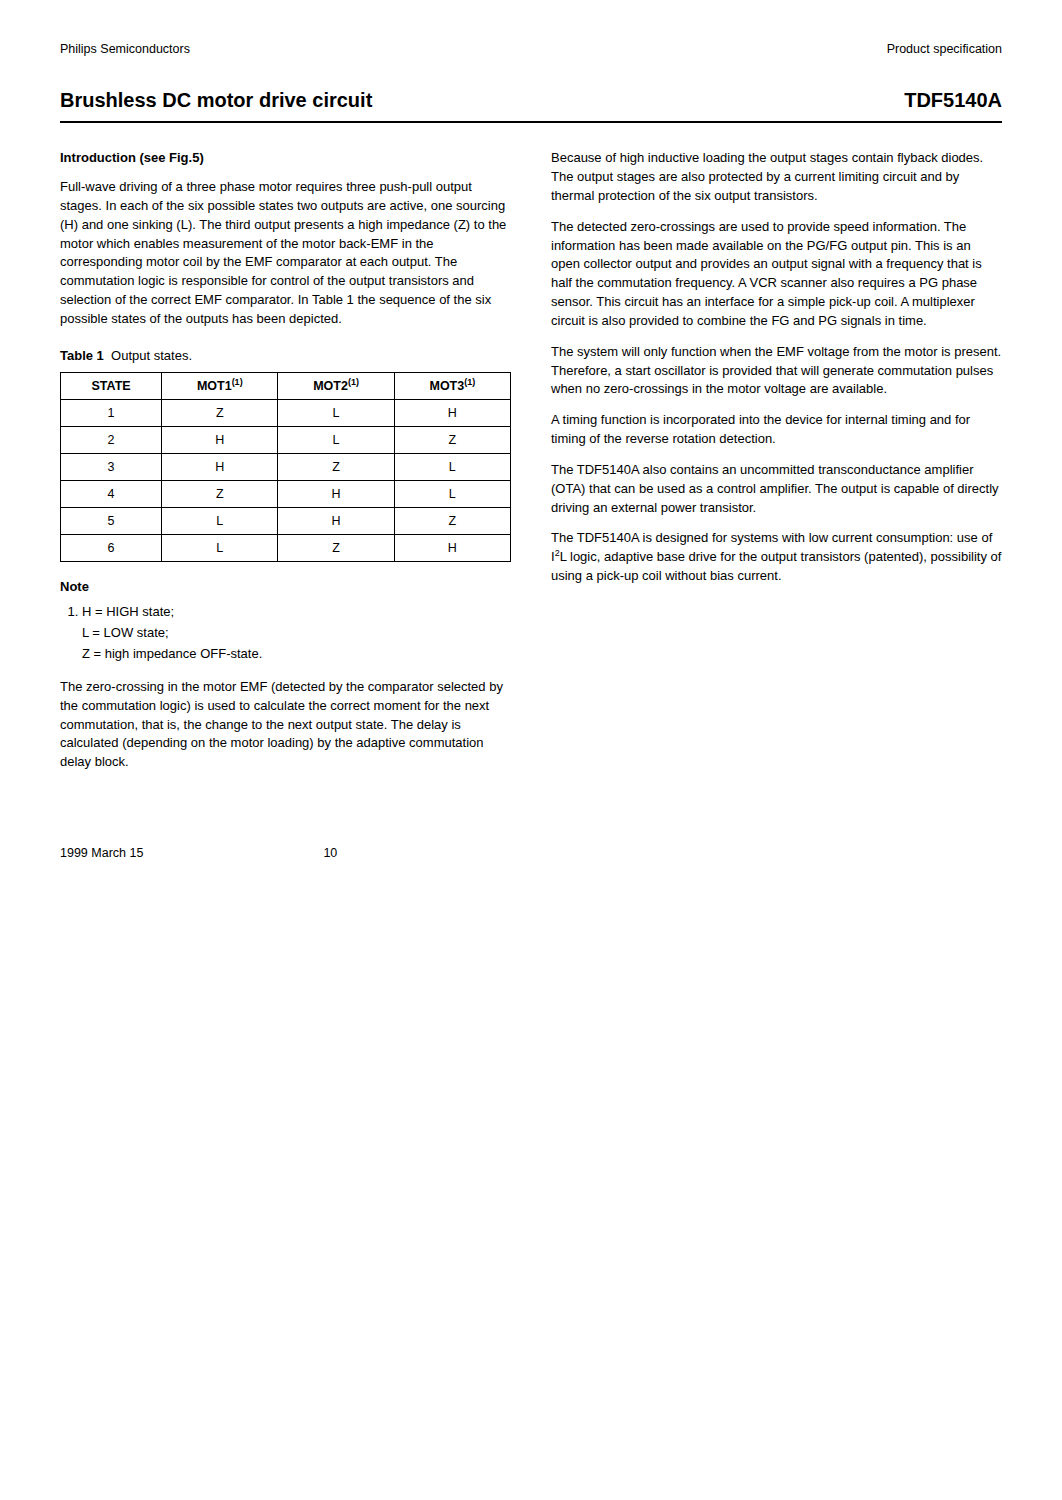Philips Semiconductors Product specification
Brushless DC motor drive circuit
TDF5140A
Introduction (see Fig.5)
Full-wave driving of a three phase motor requires three push-pull output stages. In each of the six possible states two outputs are active, one sourcing (H) and one sinking (L). The third output presents a high impedance (Z) to the motor which enables measurement of the motor back-EMF in the corresponding motor coil by the EMF comparator at each output. The commutation logic is responsible for control of the output transistors and selection of the correct EMF comparator. In Table 1 the sequence of the six possible states of the outputs has been depicted.
Table 1 Output states.
| STATE | MOT1 (1) | MOT2 (1) | MOT3 (1) |
| --- | --- | --- | --- |
| 1 | Z | L | H |
| 2 | H | L | Z |
| 3 | H | Z | L |
| 4 | Z | H | L |
| 5 | L | H | Z |
| 6 | L | Z | H |
Note
H = HIGH state;
L = LOW state;
Z = high impedance OFF-state.
The zero-crossing in the motor EMF (detected by the comparator selected by the commutation logic) is used to calculate the correct moment for the next commutation, that is, the change to the next output state. The delay is calculated (depending on the motor loading) by the adaptive commutation delay block.
Because of high inductive loading the output stages contain flyback diodes. The output stages are also protected by a current limiting circuit and by thermal protection of the six output transistors.
The detected zero-crossings are used to provide speed information. The information has been made available on the PG/FG output pin. This is an open collector output and provides an output signal with a frequency that is half the commutation frequency. A VCR scanner also requires a PG phase sensor. This circuit has an interface for a simple pick-up coil. A multiplexer circuit is also provided to combine the FG and PG signals in time.
The system will only function when the EMF voltage from the motor is present. Therefore, a start oscillator is provided that will generate commutation pulses when no zero-crossings in the motor voltage are available.
A timing function is incorporated into the device for internal timing and for timing of the reverse rotation detection.
The TDF5140A also contains an uncommitted transconductance amplifier (OTA) that can be used as a control amplifier. The output is capable of directly driving an external power transistor.
The TDF5140A is designed for systems with low current consumption: use of I2L logic, adaptive base drive for the output transistors (patented), possibility of using a pick-up coil without bias current.
1999 March 15 10